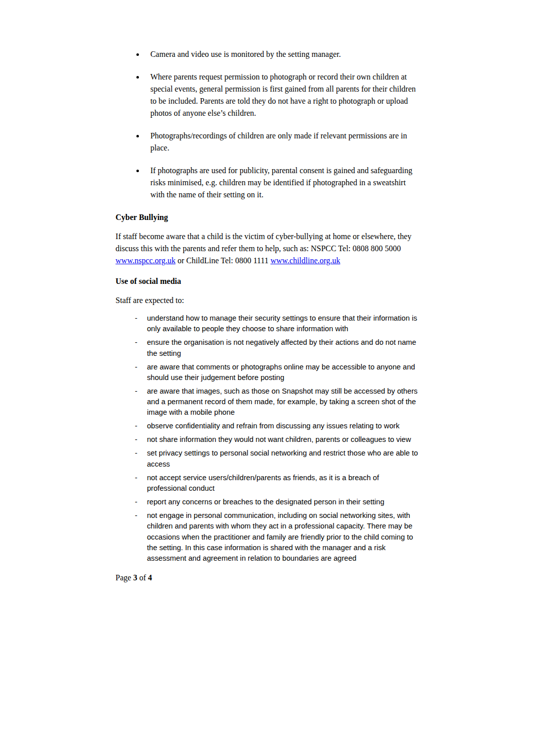Camera and video use is monitored by the setting manager.
Where parents request permission to photograph or record their own children at special events, general permission is first gained from all parents for their children to be included. Parents are told they do not have a right to photograph or upload photos of anyone else’s children.
Photographs/recordings of children are only made if relevant permissions are in place.
If photographs are used for publicity, parental consent is gained and safeguarding risks minimised, e.g. children may be identified if photographed in a sweatshirt with the name of their setting on it.
Cyber Bullying
If staff become aware that a child is the victim of cyber-bullying at home or elsewhere, they discuss this with the parents and refer them to help, such as: NSPCC Tel: 0808 800 5000 www.nspcc.org.uk or ChildLine Tel: 0800 1111 www.childline.org.uk
Use of social media
Staff are expected to:
understand how to manage their security settings to ensure that their information is only available to people they choose to share information with
ensure the organisation is not negatively affected by their actions and do not name the setting
are aware that comments or photographs online may be accessible to anyone and should use their judgement before posting
are aware that images, such as those on Snapshot may still be accessed by others and a permanent record of them made, for example, by taking a screen shot of the image with a mobile phone
observe confidentiality and refrain from discussing any issues relating to work
not share information they would not want children, parents or colleagues to view
set privacy settings to personal social networking and restrict those who are able to access
not accept service users/children/parents as friends, as it is a breach of professional conduct
report any concerns or breaches to the designated person in their setting
not engage in personal communication, including on social networking sites, with children and parents with whom they act in a professional capacity. There may be occasions when the practitioner and family are friendly prior to the child coming to the setting. In this case information is shared with the manager and a risk assessment and agreement in relation to boundaries are agreed
Page 3 of 4